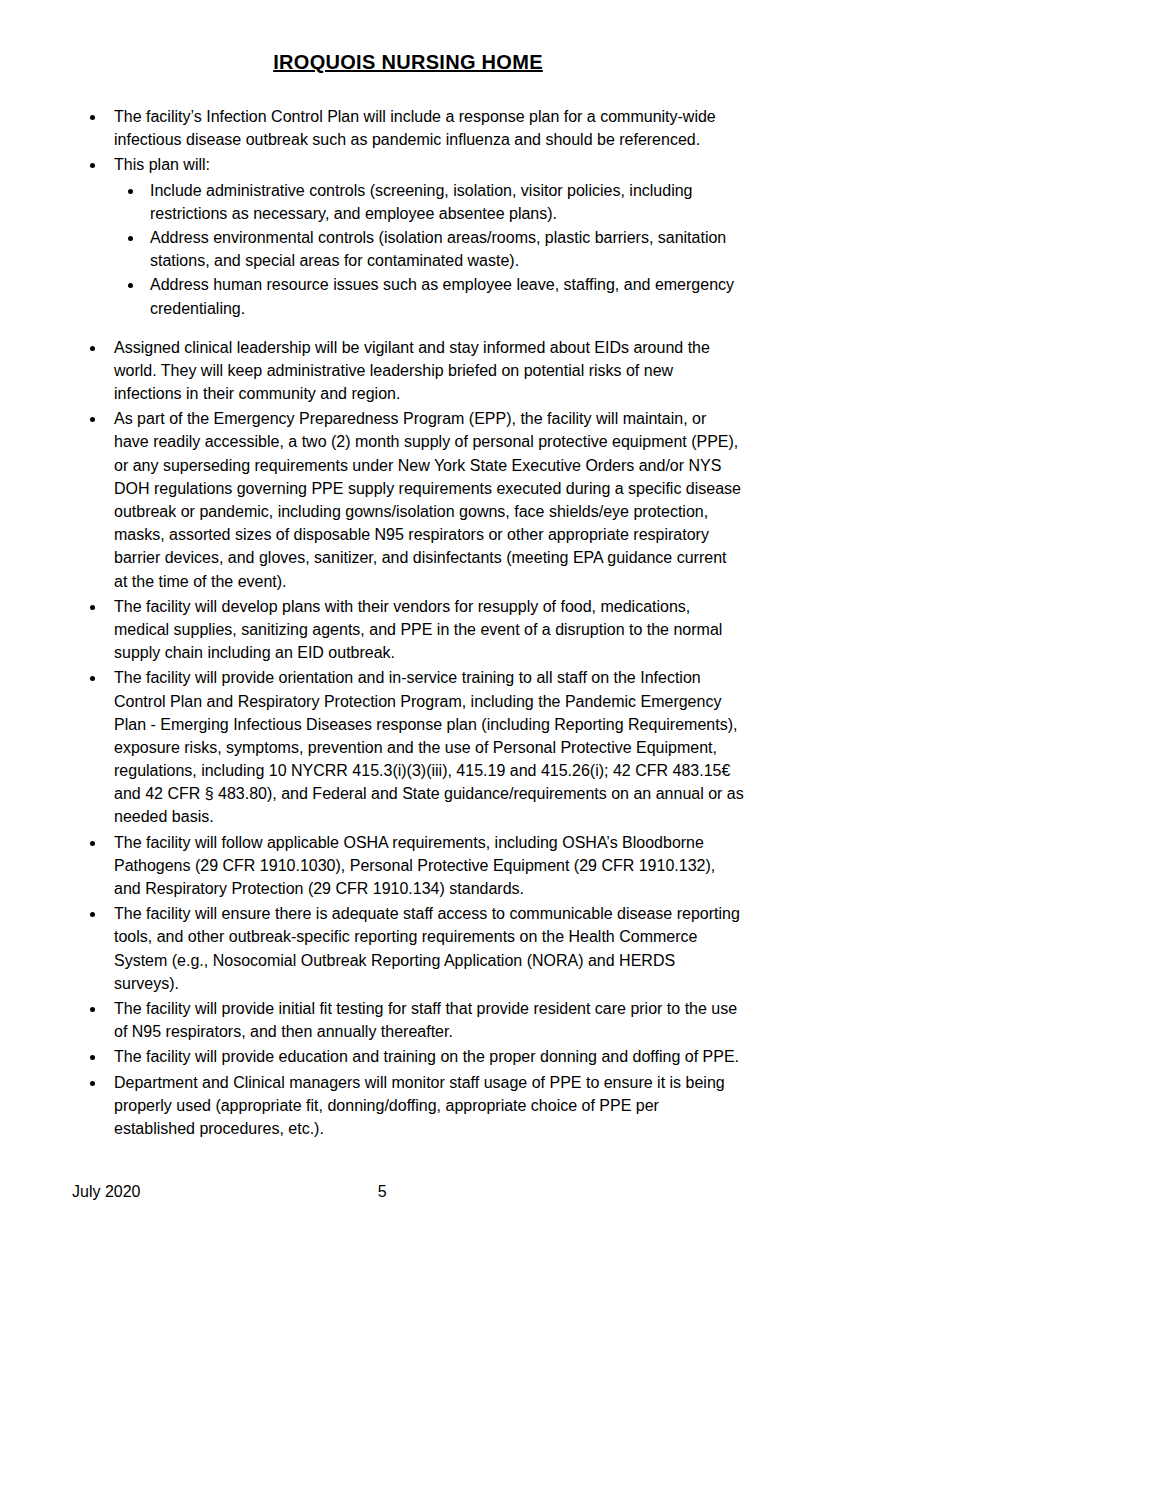IROQUOIS NURSING HOME
The facility’s Infection Control Plan will include a response plan for a community-wide infectious disease outbreak such as pandemic influenza and should be referenced.
This plan will:
Include administrative controls (screening, isolation, visitor policies, including restrictions as necessary, and employee absentee plans).
Address environmental controls (isolation areas/rooms, plastic barriers, sanitation stations, and special areas for contaminated waste).
Address human resource issues such as employee leave, staffing, and emergency credentialing.
Assigned clinical leadership will be vigilant and stay informed about EIDs around the world. They will keep administrative leadership briefed on potential risks of new infections in their community and region.
As part of the Emergency Preparedness Program (EPP), the facility will maintain, or have readily accessible, a two (2) month supply of personal protective equipment (PPE), or any superseding requirements under New York State Executive Orders and/or NYS DOH regulations governing PPE supply requirements executed during a specific disease outbreak or pandemic, including gowns/isolation gowns, face shields/eye protection, masks, assorted sizes of disposable N95 respirators or other appropriate respiratory barrier devices, and gloves, sanitizer, and disinfectants (meeting EPA guidance current at the time of the event).
The facility will develop plans with their vendors for resupply of food, medications, medical supplies, sanitizing agents, and PPE in the event of a disruption to the normal supply chain including an EID outbreak.
The facility will provide orientation and in-service training to all staff on the Infection Control Plan and Respiratory Protection Program, including the Pandemic Emergency Plan - Emerging Infectious Diseases response plan (including Reporting Requirements), exposure risks, symptoms, prevention and the use of Personal Protective Equipment, regulations, including 10 NYCRR 415.3(i)(3)(iii), 415.19 and 415.26(i); 42 CFR 483.15€ and 42 CFR § 483.80), and Federal and State guidance/requirements on an annual or as needed basis.
The facility will follow applicable OSHA requirements, including OSHA’s Bloodborne Pathogens (29 CFR 1910.1030), Personal Protective Equipment (29 CFR 1910.132), and Respiratory Protection (29 CFR 1910.134) standards.
The facility will ensure there is adequate staff access to communicable disease reporting tools, and other outbreak-specific reporting requirements on the Health Commerce System (e.g., Nosocomial Outbreak Reporting Application (NORA) and HERDS surveys).
The facility will provide initial fit testing for staff that provide resident care prior to the use of N95 respirators, and then annually thereafter.
The facility will provide education and training on the proper donning and doffing of PPE.
Department and Clinical managers will monitor staff usage of PPE to ensure it is being properly used (appropriate fit, donning/doffing, appropriate choice of PPE per established procedures, etc.).
July 2020
5